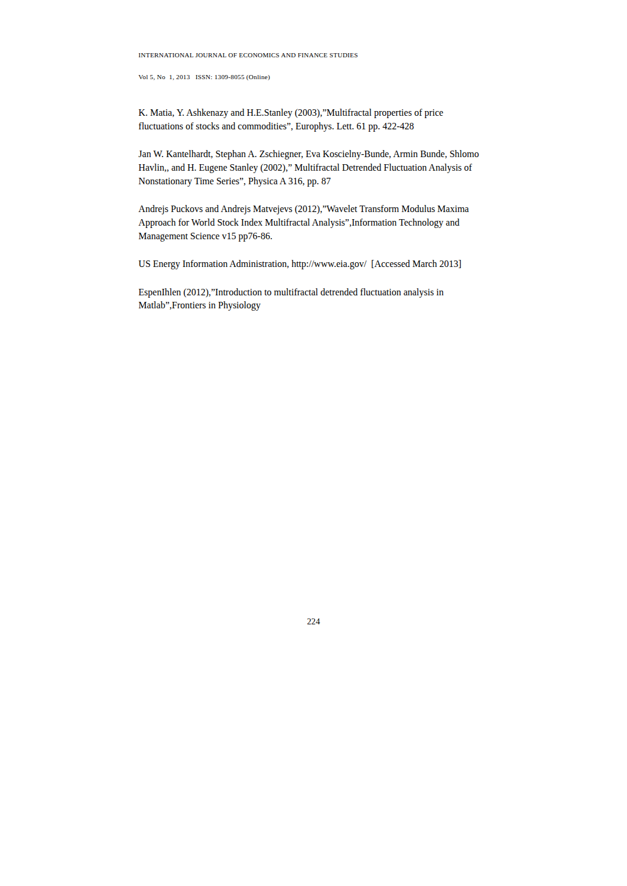INTERNATIONAL JOURNAL OF ECONOMICS AND FINANCE STUDIES
Vol 5, No 1, 2013 ISSN: 1309-8055 (Online)
K. Matia, Y. Ashkenazy and H.E.Stanley (2003),”Multifractal properties of price fluctuations of stocks and commodities”, Europhys. Lett. 61 pp. 422-428
Jan W. Kantelhardt, Stephan A. Zschiegner, Eva Koscielny-Bunde, Armin Bunde, Shlomo Havlin,, and H. Eugene Stanley (2002),” Multifractal Detrended Fluctuation Analysis of Nonstationary Time Series”, Physica A 316, pp. 87
Andrejs Puckovs and Andrejs Matvejevs (2012),”Wavelet Transform Modulus Maxima Approach for World Stock Index Multifractal Analysis”,Information Technology and Management Science v15 pp76-86.
US Energy Information Administration, http://www.eia.gov/ [Accessed March 2013]
EspenIhlen (2012),”Introduction to multifractal detrended fluctuation analysis in Matlab”,Frontiers in Physiology
224